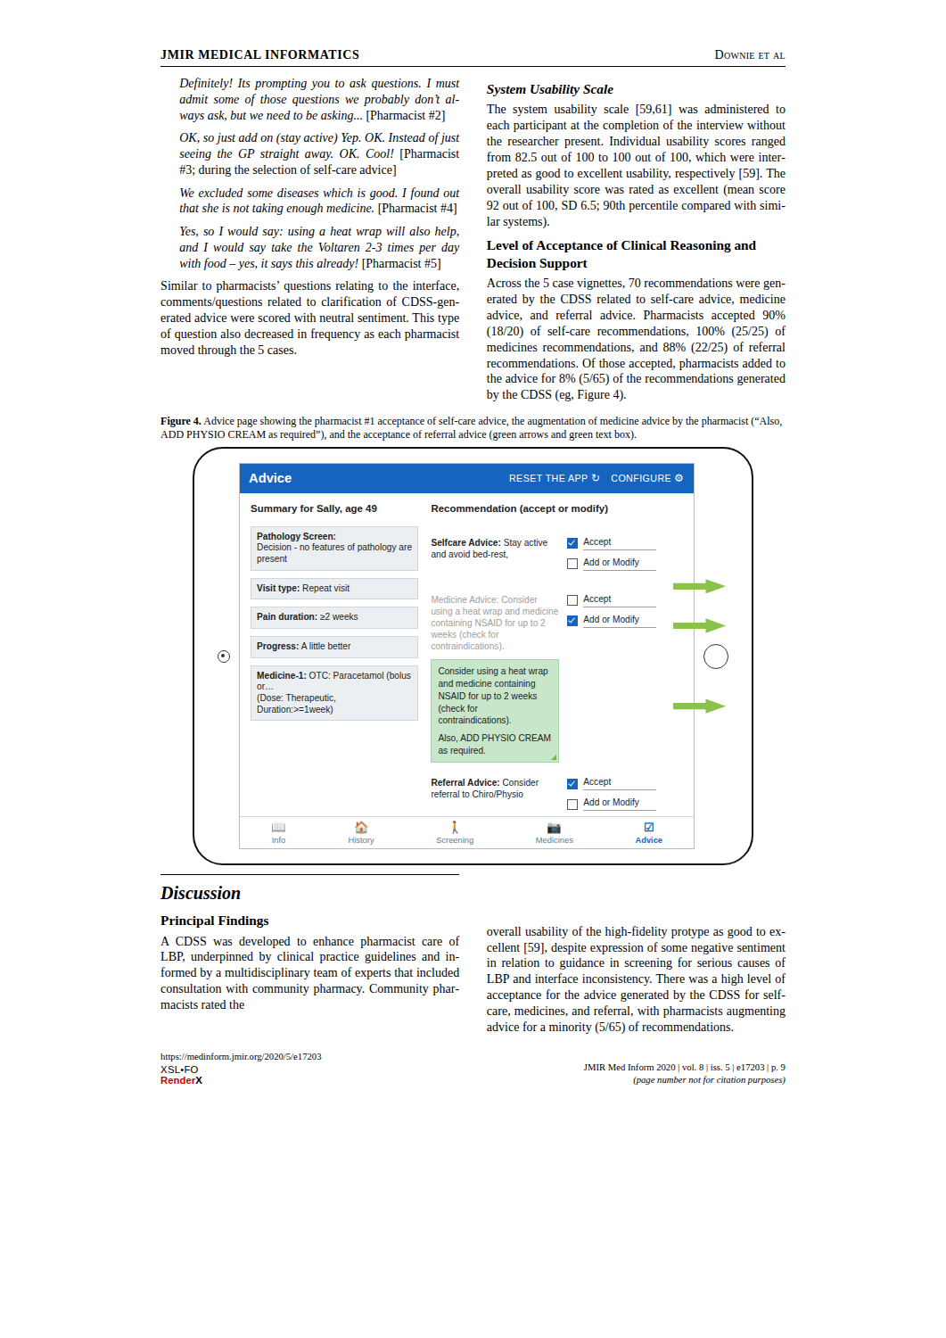JMIR MEDICAL INFORMATICS Downie et al
Definitely! Its prompting you to ask questions. I must admit some of those questions we probably don’t always ask, but we need to be asking... [Pharmacist #2]
OK, so just add on (stay active) Yep. OK. Instead of just seeing the GP straight away. OK. Cool! [Pharmacist #3; during the selection of self-care advice]
We excluded some diseases which is good. I found out that she is not taking enough medicine. [Pharmacist #4]
Yes, so I would say: using a heat wrap will also help, and I would say take the Voltaren 2-3 times per day with food – yes, it says this already! [Pharmacist #5]
Similar to pharmacists’ questions relating to the interface, comments/questions related to clarification of CDSS-generated advice were scored with neutral sentiment. This type of question also decreased in frequency as each pharmacist moved through the 5 cases.
System Usability Scale
The system usability scale [59,61] was administered to each participant at the completion of the interview without the researcher present. Individual usability scores ranged from 82.5 out of 100 to 100 out of 100, which were interpreted as good to excellent usability, respectively [59]. The overall usability score was rated as excellent (mean score 92 out of 100, SD 6.5; 90th percentile compared with similar systems).
Level of Acceptance of Clinical Reasoning and Decision Support
Across the 5 case vignettes, 70 recommendations were generated by the CDSS related to self-care advice, medicine advice, and referral advice. Pharmacists accepted 90% (18/20) of self-care recommendations, 100% (25/25) of medicines recommendations, and 88% (22/25) of referral recommendations. Of those accepted, pharmacists added to the advice for 8% (5/65) of the recommendations generated by the CDSS (eg, Figure 4).
Figure 4. Advice page showing the pharmacist #1 acceptance of self-care advice, the augmentation of medicine advice by the pharmacist (“Also, ADD PHYSIO CREAM as required”), and the acceptance of referral advice (green arrows and green text box).
Advice
RESET THE APP ↻ CONFIGURE ⚙
Summary for Sally, age 49
Pathology Screen:
Decision - no features of pathology are present
Visit type: Repeat visit
Pain duration: ≥2 weeks
Progress: A little better
Medicine-1: OTC: Paracetamol (bolus or…
(Dose: Therapeutic, Duration:>=1week)
Recommendation (accept or modify)
Selfcare Advice: Stay active and avoid bed-rest,
Accept
Add or Modify
Medicine Advice: Consider using a heat wrap and medicine containing NSAID for up to 2 weeks (check for contraindications).
Accept
Add or Modify
Consider using a heat wrap and medicine containing NSAID for up to 2 weeks (check for contraindications).
Also, ADD PHYSIO CREAM as required.
Referral Advice: Consider referral to Chiro/Physio
Accept
Add or Modify
📖Info
🏠History
🚶Screening
📷Medicines
☑Advice
Discussion
Principal Findings
A CDSS was developed to enhance pharmacist care of LBP, underpinned by clinical practice guidelines and informed by a multidisciplinary team of experts that included consultation with community pharmacy. Community pharmacists rated the
overall usability of the high-fidelity protype as good to excellent [59], despite expression of some negative sentiment in relation to guidance in screening for serious causes of LBP and interface inconsistency. There was a high level of acceptance for the advice generated by the CDSS for self-care, medicines, and referral, with pharmacists augmenting advice for a minority (5/65) of recommendations.
https://medinform.jmir.org/2020/5/e17203
XSL•FO
Render X
JMIR Med Inform 2020 | vol. 8 | iss. 5 | e17203 | p. 9
(page number not for citation purposes)